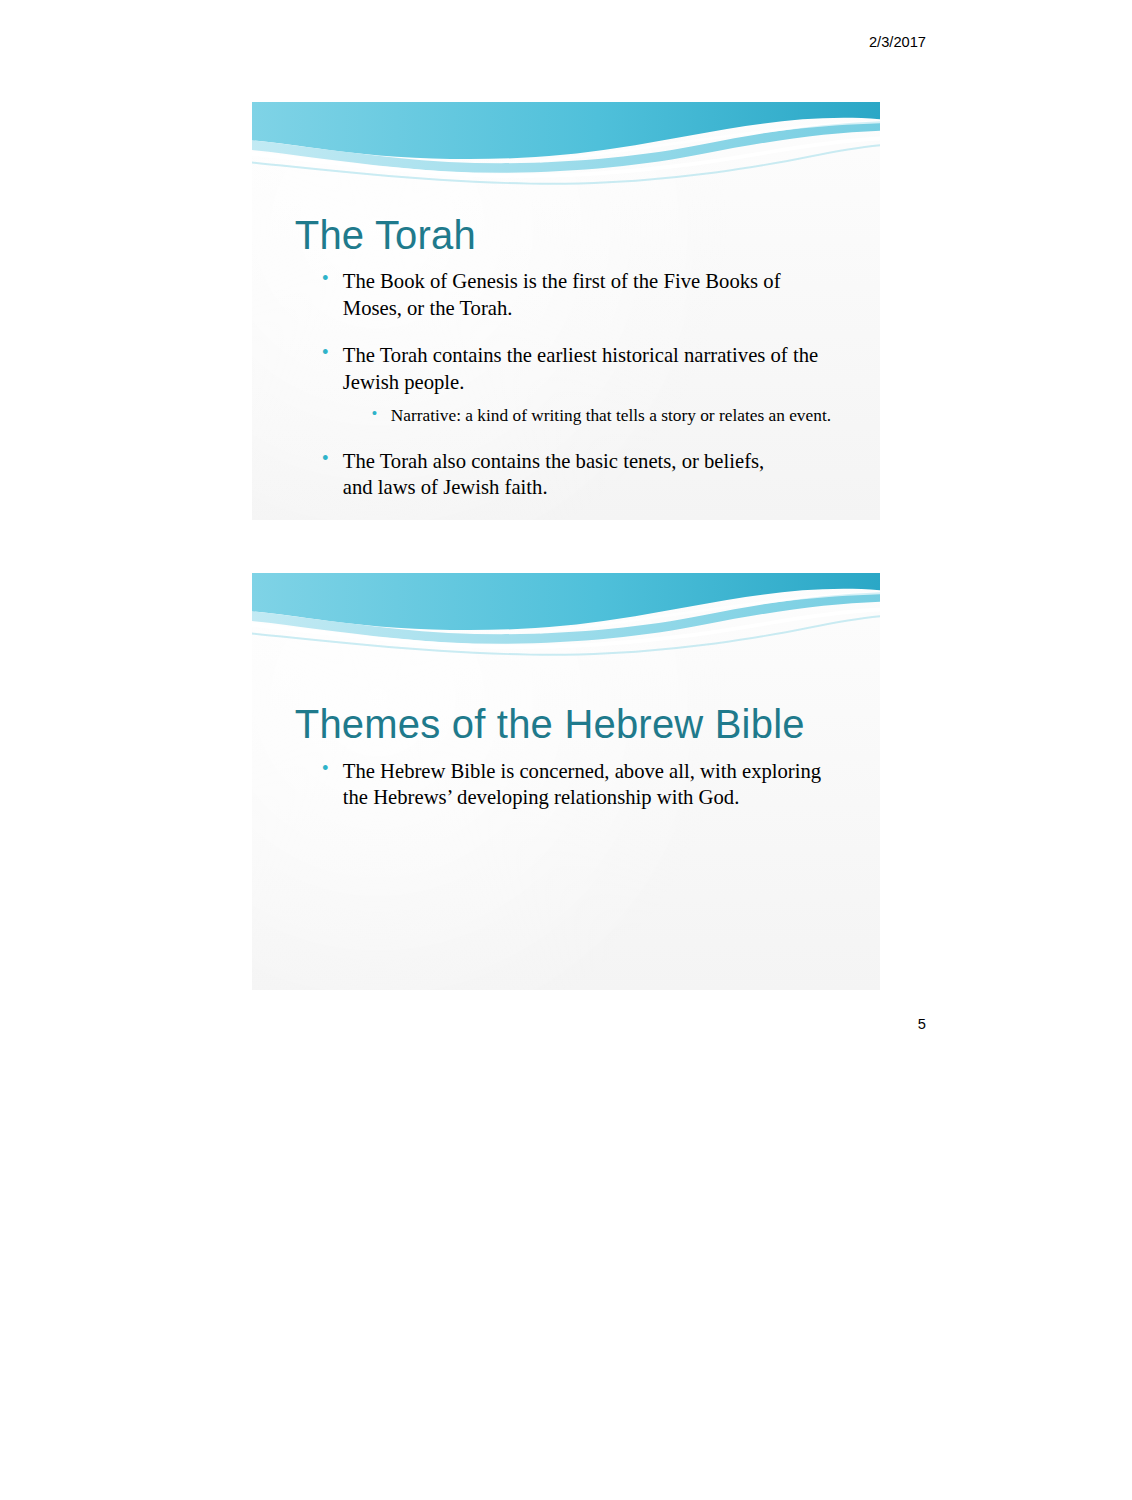2/3/2017
The Torah
The Book of Genesis is the first of the Five Books of Moses, or the Torah.
The Torah contains the earliest historical narratives of the Jewish people.
Narrative: a kind of writing that tells a story or relates an event.
The Torah also contains the basic tenets, or beliefs, and laws of Jewish faith.
Themes of the Hebrew Bible
The Hebrew Bible is concerned, above all, with exploring the Hebrews’ developing relationship with God.
5